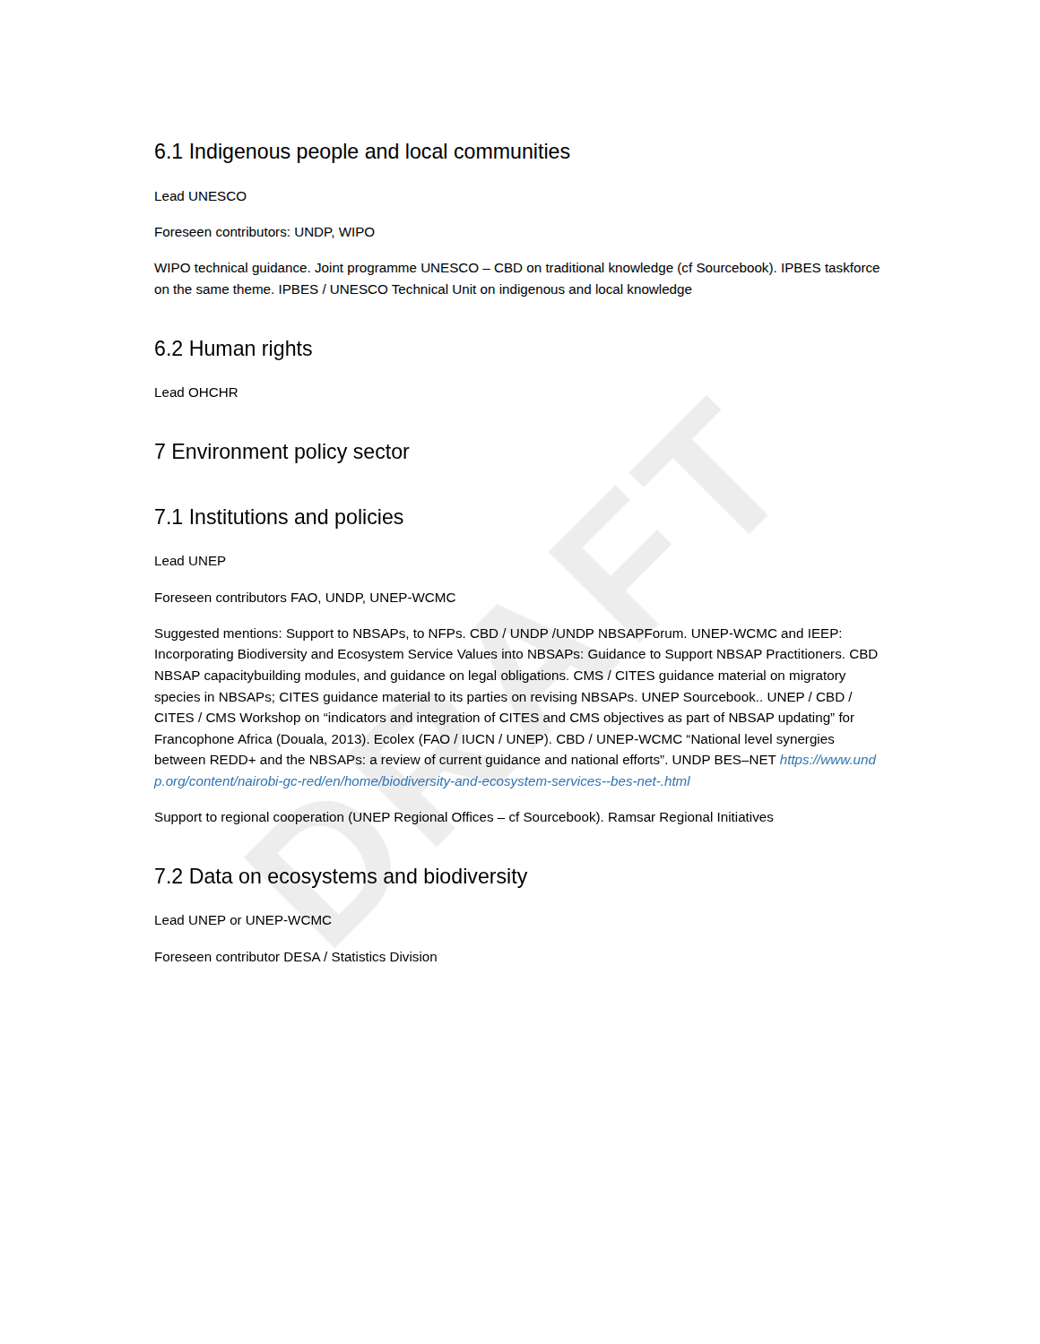6.1 Indigenous people and local communities
Lead UNESCO
Foreseen contributors: UNDP, WIPO
WIPO technical guidance. Joint programme UNESCO – CBD on traditional knowledge (cf Sourcebook). IPBES taskforce on the same theme. IPBES / UNESCO Technical Unit on indigenous and local knowledge
6.2 Human rights
Lead OHCHR
7 Environment policy sector
7.1 Institutions and policies
Lead UNEP
Foreseen contributors FAO, UNDP, UNEP-WCMC
Suggested mentions: Support to NBSAPs, to NFPs. CBD / UNDP /UNDP NBSAPForum. UNEP-WCMC and IEEP: Incorporating Biodiversity and Ecosystem Service Values into NBSAPs: Guidance to Support NBSAP Practitioners. CBD NBSAP capacitybuilding modules, and guidance on legal obligations. CMS / CITES guidance material on migratory species in NBSAPs; CITES guidance material to its parties on revising NBSAPs. UNEP Sourcebook.. UNEP / CBD / CITES / CMS Workshop on “indicators and integration of CITES and CMS objectives as part of NBSAP updating” for Francophone Africa (Douala, 2013). Ecolex (FAO / IUCN / UNEP). CBD / UNEP-WCMC “National level synergies between REDD+ and the NBSAPs: a review of current guidance and national efforts”. UNDP BES–NET https://www.undp.org/content/nairobi-gc-red/en/home/biodiversity-and-ecosystem-services--bes-net-.html
Support to regional cooperation (UNEP Regional Offices – cf Sourcebook). Ramsar Regional Initiatives
7.2 Data on ecosystems and biodiversity
Lead UNEP or UNEP-WCMC
Foreseen contributor DESA / Statistics Division